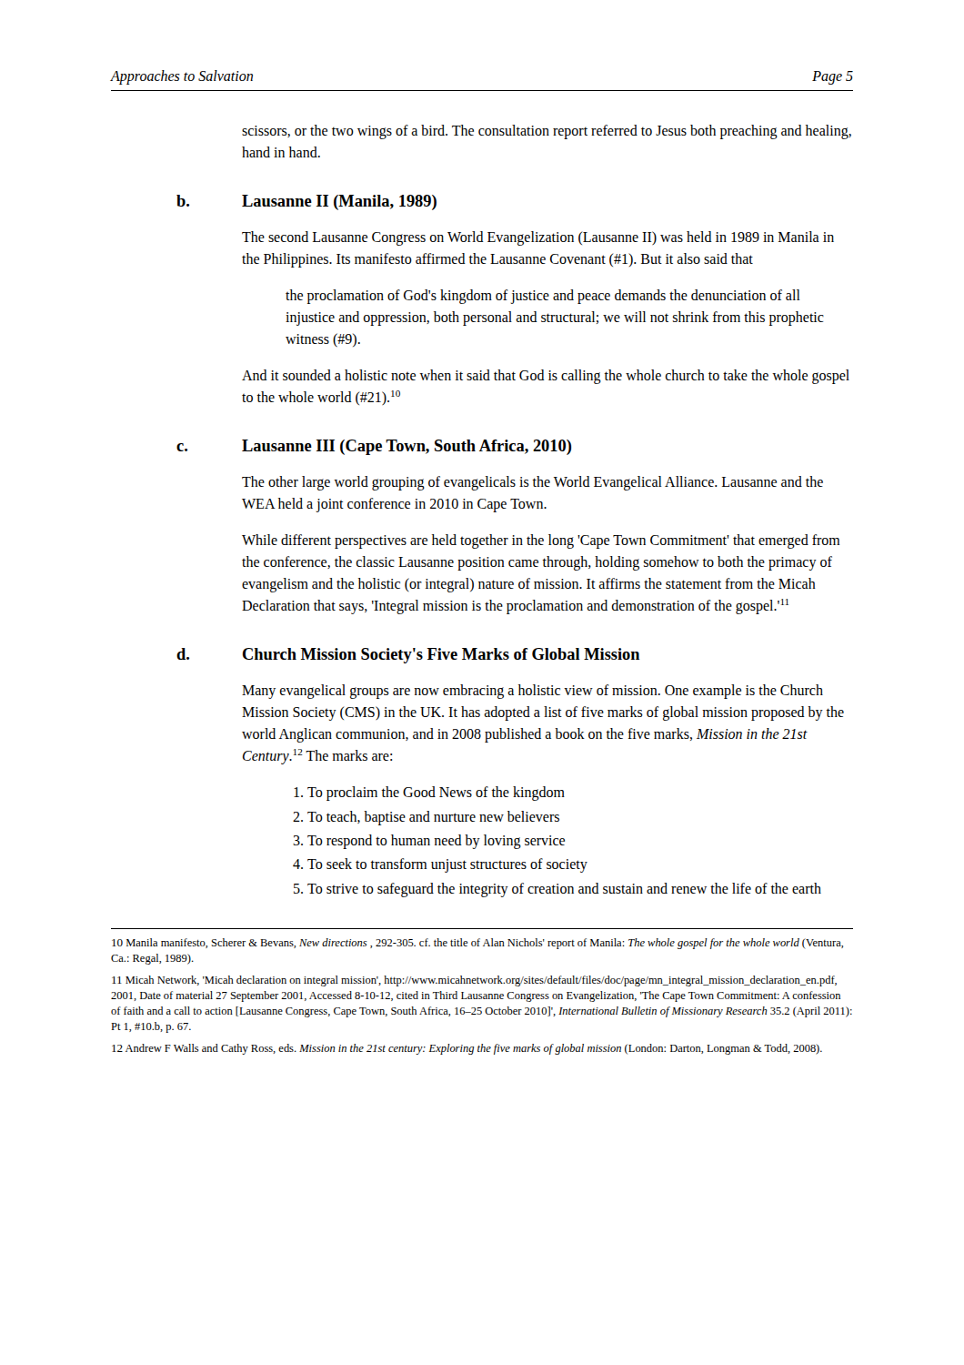Approaches to Salvation Page 5
scissors, or the two wings of a bird. The consultation report referred to Jesus both preaching and healing, hand in hand.
b. Lausanne II (Manila, 1989)
The second Lausanne Congress on World Evangelization (Lausanne II) was held in 1989 in Manila in the Philippines. Its manifesto affirmed the Lausanne Covenant (#1). But it also said that
the proclamation of God's kingdom of justice and peace demands the denunciation of all injustice and oppression, both personal and structural; we will not shrink from this prophetic witness (#9).
And it sounded a holistic note when it said that God is calling the whole church to take the whole gospel to the whole world (#21).10
c. Lausanne III (Cape Town, South Africa, 2010)
The other large world grouping of evangelicals is the World Evangelical Alliance. Lausanne and the WEA held a joint conference in 2010 in Cape Town.
While different perspectives are held together in the long 'Cape Town Commitment' that emerged from the conference, the classic Lausanne position came through, holding somehow to both the primacy of evangelism and the holistic (or integral) nature of mission. It affirms the statement from the Micah Declaration that says, 'Integral mission is the proclamation and demonstration of the gospel.'11
d. Church Mission Society's Five Marks of Global Mission
Many evangelical groups are now embracing a holistic view of mission. One example is the Church Mission Society (CMS) in the UK. It has adopted a list of five marks of global mission proposed by the world Anglican communion, and in 2008 published a book on the five marks, Mission in the 21st Century.12 The marks are:
To proclaim the Good News of the kingdom
To teach, baptise and nurture new believers
To respond to human need by loving service
To seek to transform unjust structures of society
To strive to safeguard the integrity of creation and sustain and renew the life of the earth
10 Manila manifesto, Scherer & Bevans, New directions , 292-305. cf. the title of Alan Nichols' report of Manila: The whole gospel for the whole world (Ventura, Ca.: Regal, 1989).
11 Micah Network, 'Micah declaration on integral mission', http://www.micahnetwork.org/sites/default/files/doc/page/mn_integral_mission_declaration_en.pdf, 2001, Date of material 27 September 2001, Accessed 8-10-12, cited in Third Lausanne Congress on Evangelization, 'The Cape Town Commitment: A confession of faith and a call to action [Lausanne Congress, Cape Town, South Africa, 16–25 October 2010]', International Bulletin of Missionary Research 35.2 (April 2011): Pt 1, #10.b, p. 67.
12 Andrew F Walls and Cathy Ross, eds. Mission in the 21st century: Exploring the five marks of global mission (London: Darton, Longman & Todd, 2008).